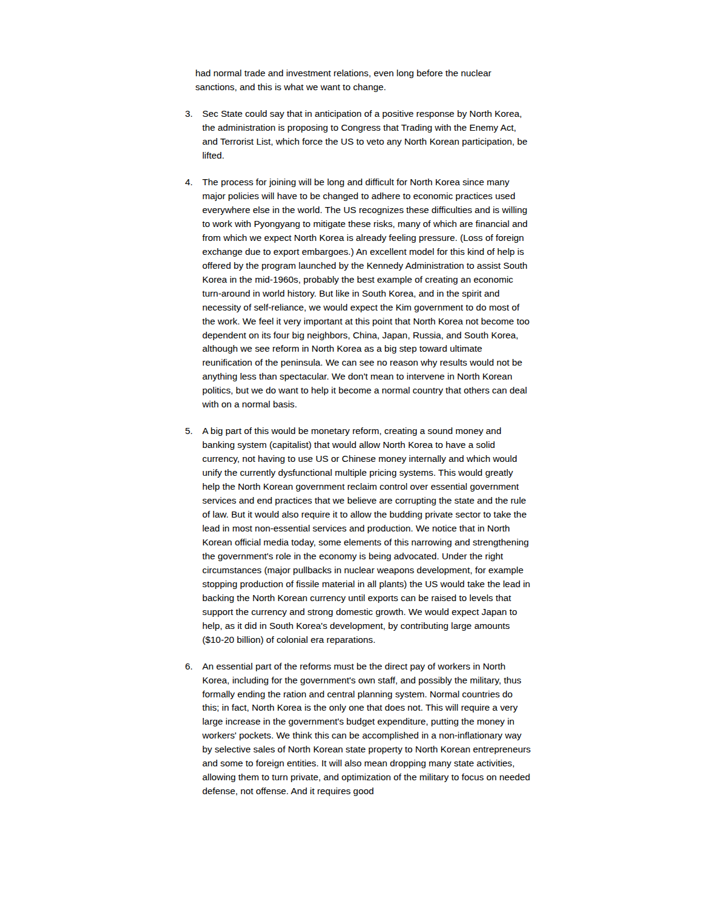had normal trade and investment relations, even long before the nuclear sanctions, and this is what we want to change.
Sec State could say that in anticipation of a positive response by North Korea, the administration is proposing to Congress that Trading with the Enemy Act, and Terrorist List, which force the US to veto any North Korean participation, be lifted.
The process for joining will be long and difficult for North Korea since many major policies will have to be changed to adhere to economic practices used everywhere else in the world. The US recognizes these difficulties and is willing to work with Pyongyang to mitigate these risks, many of which are financial and from which we expect North Korea is already feeling pressure. (Loss of foreign exchange due to export embargoes.) An excellent model for this kind of help is offered by the program launched by the Kennedy Administration to assist South Korea in the mid-1960s, probably the best example of creating an economic turn-around in world history. But like in South Korea, and in the spirit and necessity of self-reliance, we would expect the Kim government to do most of the work. We feel it very important at this point that North Korea not become too dependent on its four big neighbors, China, Japan, Russia, and South Korea, although we see reform in North Korea as a big step toward ultimate reunification of the peninsula. We can see no reason why results would not be anything less than spectacular. We don't mean to intervene in North Korean politics, but we do want to help it become a normal country that others can deal with on a normal basis.
A big part of this would be monetary reform, creating a sound money and banking system (capitalist) that would allow North Korea to have a solid currency, not having to use US or Chinese money internally and which would unify the currently dysfunctional multiple pricing systems. This would greatly help the North Korean government reclaim control over essential government services and end practices that we believe are corrupting the state and the rule of law. But it would also require it to allow the budding private sector to take the lead in most non-essential services and production. We notice that in North Korean official media today, some elements of this narrowing and strengthening the government's role in the economy is being advocated. Under the right circumstances (major pullbacks in nuclear weapons development, for example stopping production of fissile material in all plants) the US would take the lead in backing the North Korean currency until exports can be raised to levels that support the currency and strong domestic growth. We would expect Japan to help, as it did in South Korea's development, by contributing large amounts ($10-20 billion) of colonial era reparations.
An essential part of the reforms must be the direct pay of workers in North Korea, including for the government's own staff, and possibly the military, thus formally ending the ration and central planning system. Normal countries do this; in fact, North Korea is the only one that does not. This will require a very large increase in the government's budget expenditure, putting the money in workers' pockets. We think this can be accomplished in a non-inflationary way by selective sales of North Korean state property to North Korean entrepreneurs and some to foreign entities. It will also mean dropping many state activities, allowing them to turn private, and optimization of the military to focus on needed defense, not offense. And it requires good